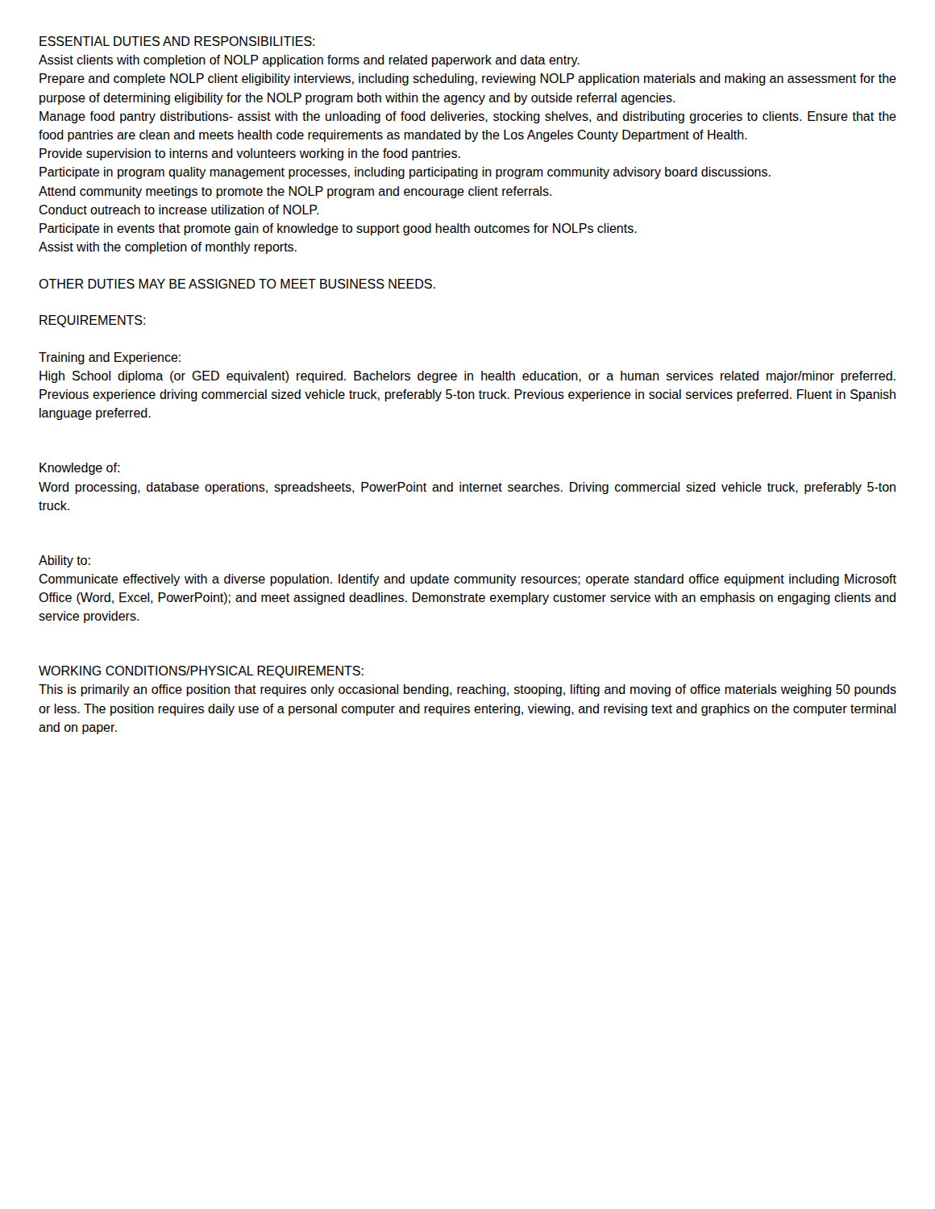ESSENTIAL DUTIES AND RESPONSIBILITIES:
Assist clients with completion of NOLP application forms and related paperwork and data entry.
Prepare and complete NOLP client eligibility interviews, including scheduling, reviewing NOLP application materials and making an assessment for the purpose of determining eligibility for the NOLP program both within the agency and by outside referral agencies.
Manage food pantry distributions- assist with the unloading of food deliveries, stocking shelves, and distributing groceries to clients. Ensure that the food pantries are clean and meets health code requirements as mandated by the Los Angeles County Department of Health.
Provide supervision to interns and volunteers working in the food pantries.
Participate in program quality management processes, including participating in program community advisory board discussions.
Attend community meetings to promote the NOLP program and encourage client referrals.
Conduct outreach to increase utilization of NOLP.
Participate in events that promote gain of knowledge to support good health outcomes for NOLPs clients.
Assist with the completion of monthly reports.
OTHER DUTIES MAY BE ASSIGNED TO MEET BUSINESS NEEDS.
REQUIREMENTS:
Training and Experience:
High School diploma (or GED equivalent) required. Bachelors degree in health education, or a human services related major/minor preferred. Previous experience driving commercial sized vehicle truck, preferably 5-ton truck. Previous experience in social services preferred. Fluent in Spanish language preferred.
Knowledge of:
Word processing, database operations, spreadsheets, PowerPoint and internet searches. Driving commercial sized vehicle truck, preferably 5-ton truck.
Ability to:
Communicate effectively with a diverse population. Identify and update community resources; operate standard office equipment including Microsoft Office (Word, Excel, PowerPoint); and meet assigned deadlines. Demonstrate exemplary customer service with an emphasis on engaging clients and service providers.
WORKING CONDITIONS/PHYSICAL REQUIREMENTS:
This is primarily an office position that requires only occasional bending, reaching, stooping, lifting and moving of office materials weighing 50 pounds or less. The position requires daily use of a personal computer and requires entering, viewing, and revising text and graphics on the computer terminal and on paper.